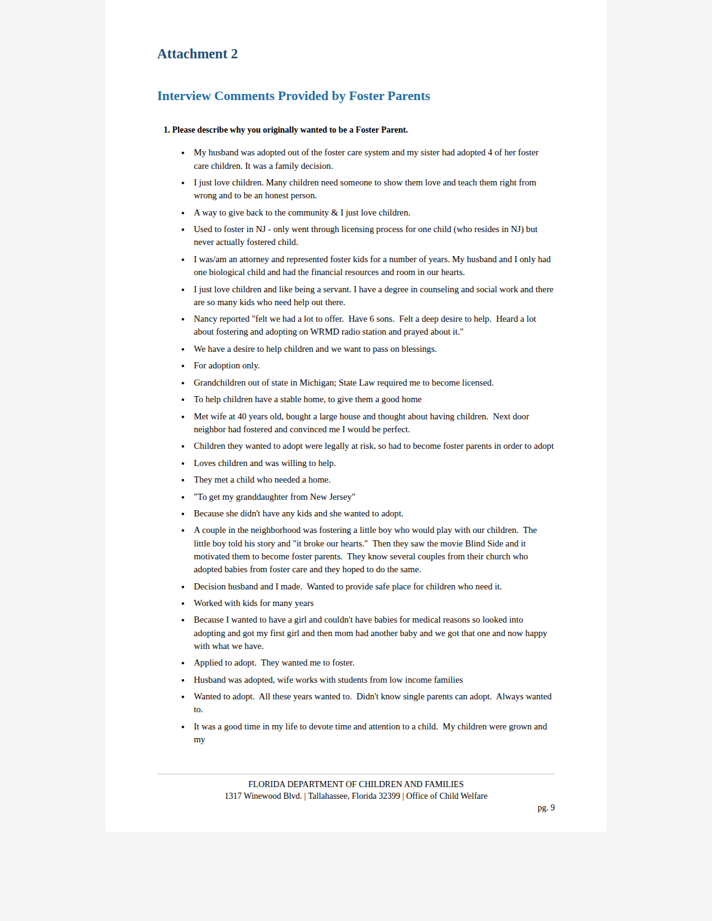Attachment 2
Interview Comments Provided by Foster Parents
Please describe why you originally wanted to be a Foster Parent.
My husband was adopted out of the foster care system and my sister had adopted 4 of her foster care children. It was a family decision.
I just love children. Many children need someone to show them love and teach them right from wrong and to be an honest person.
A way to give back to the community & I just love children.
Used to foster in NJ - only went through licensing process for one child (who resides in NJ) but never actually fostered child.
I was/am an attorney and represented foster kids for a number of years. My husband and I only had one biological child and had the financial resources and room in our hearts.
I just love children and like being a servant. I have a degree in counseling and social work and there are so many kids who need help out there.
Nancy reported "felt we had a lot to offer. Have 6 sons. Felt a deep desire to help. Heard a lot about fostering and adopting on WRMD radio station and prayed about it."
We have a desire to help children and we want to pass on blessings.
For adoption only.
Grandchildren out of state in Michigan; State Law required me to become licensed.
To help children have a stable home, to give them a good home
Met wife at 40 years old, bought a large house and thought about having children. Next door neighbor had fostered and convinced me I would be perfect.
Children they wanted to adopt were legally at risk, so had to become foster parents in order to adopt
Loves children and was willing to help.
They met a child who needed a home.
"To get my granddaughter from New Jersey"
Because she didn't have any kids and she wanted to adopt.
A couple in the neighborhood was fostering a little boy who would play with our children. The little boy told his story and "it broke our hearts." Then they saw the movie Blind Side and it motivated them to become foster parents. They know several couples from their church who adopted babies from foster care and they hoped to do the same.
Decision husband and I made. Wanted to provide safe place for children who need it.
Worked with kids for many years
Because I wanted to have a girl and couldn't have babies for medical reasons so looked into adopting and got my first girl and then mom had another baby and we got that one and now happy with what we have.
Applied to adopt. They wanted me to foster.
Husband was adopted, wife works with students from low income families
Wanted to adopt. All these years wanted to. Didn't know single parents can adopt. Always wanted to.
It was a good time in my life to devote time and attention to a child. My children were grown and my
FLORIDA DEPARTMENT OF CHILDREN AND FAMILIES
1317 Winewood Blvd. | Tallahassee, Florida 32399 | Office of Child Welfare pg. 9